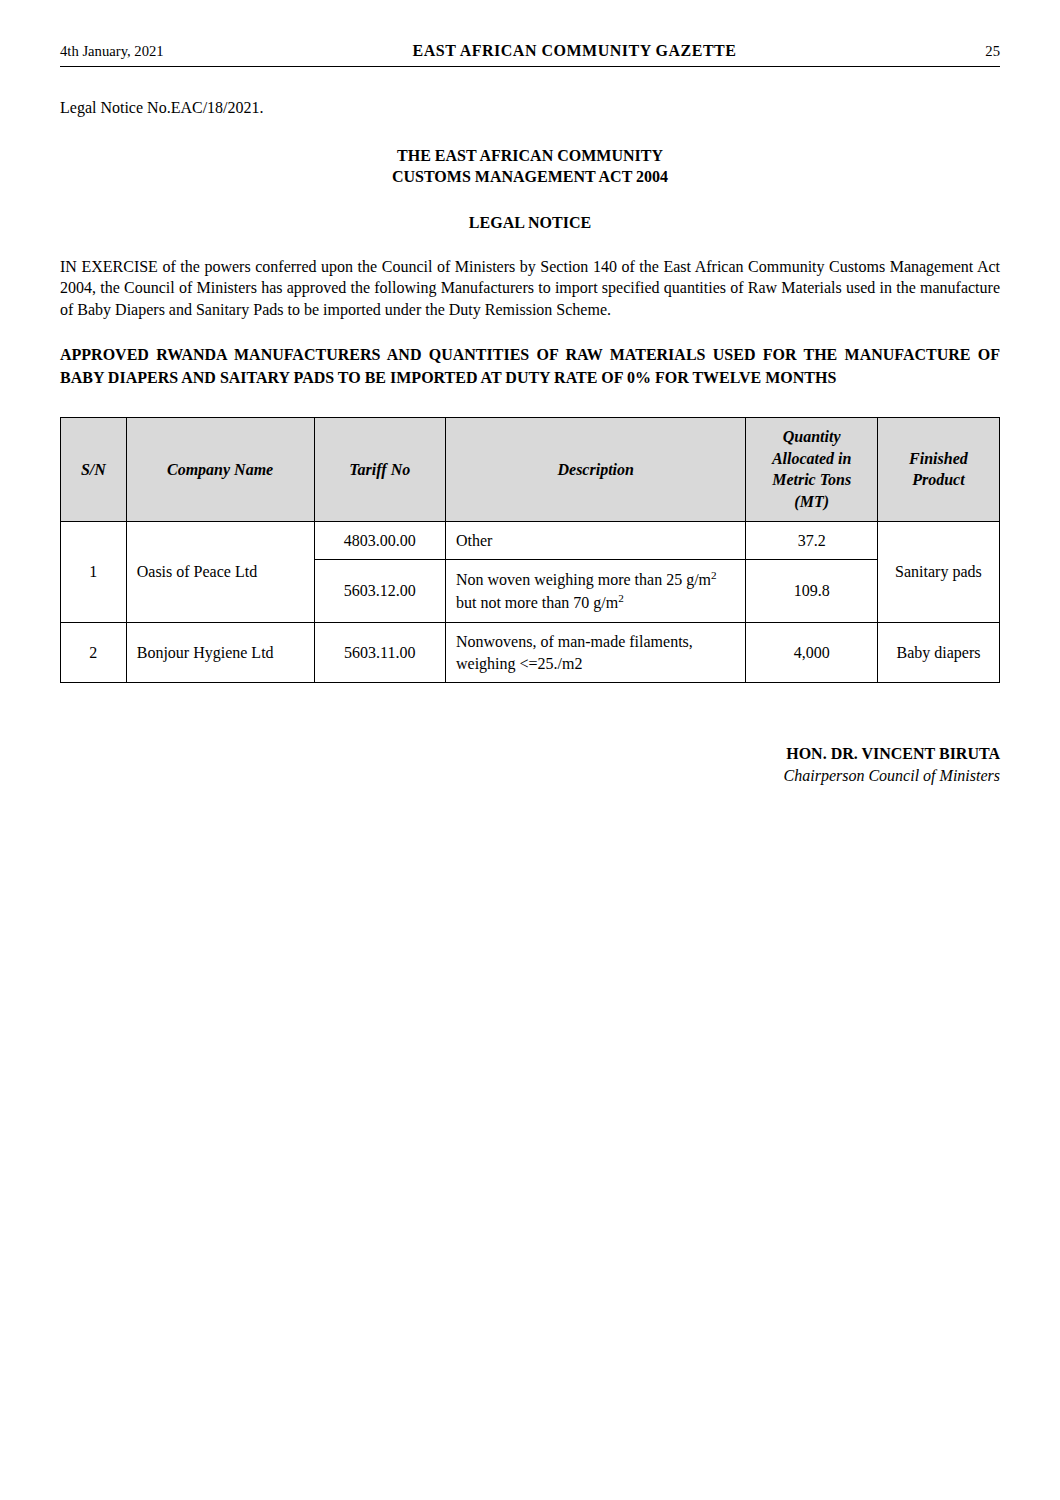4th January, 2021
EAST AFRICAN COMMUNITY GAZETTE
25
Legal Notice No.EAC/18/2021.
THE EAST AFRICAN COMMUNITY
CUSTOMS MANAGEMENT ACT 2004
LEGAL NOTICE
IN EXERCISE of the powers conferred upon the Council of Ministers by Section 140 of the East African Community Customs Management Act 2004, the Council of Ministers has approved the following Manufacturers to import specified quantities of Raw Materials used in the manufacture of Baby Diapers and Sanitary Pads to be imported under the Duty Remission Scheme.
APPROVED RWANDA MANUFACTURERS AND QUANTITIES OF RAW MATERIALS USED FOR THE MANUFACTURE OF BABY DIAPERS AND SAITARY PADS TO BE IMPORTED AT DUTY RATE OF 0% FOR TWELVE MONTHS
| S/N | Company Name | Tariff No | Description | Quantity Allocated in Metric Tons (MT) | Finished Product |
| --- | --- | --- | --- | --- | --- |
| 1 | Oasis of Peace Ltd | 4803.00.00 | Other | 37.2 | Sanitary pads |
| 5603.12.00 | Non woven weighing more than 25 g/m 2 but not more than 70 g/m 2 | 109.8 |
| 2 | Bonjour Hygiene Ltd | 5603.11.00 | Nonwovens, of man-made filaments, weighing <=25./m2 | 4,000 | Baby diapers |
HON. DR. VINCENT BIRUTA
Chairperson Council of Ministers